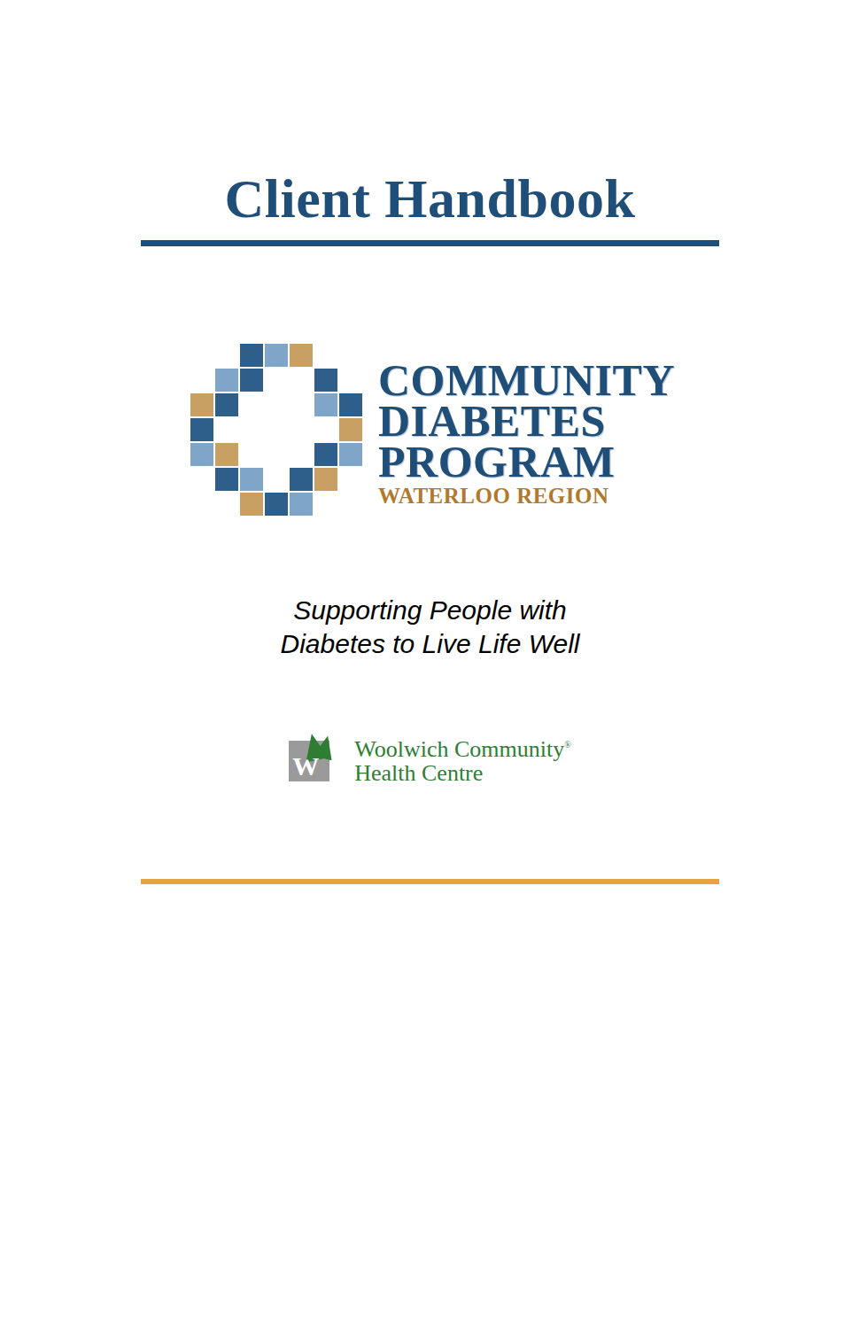Client Handbook
COMMUNITY DIABETES PROGRAM WATERLOO REGION
Supporting People with
Diabetes to Live Life Well
W
Woolwich Community®
Health Centre